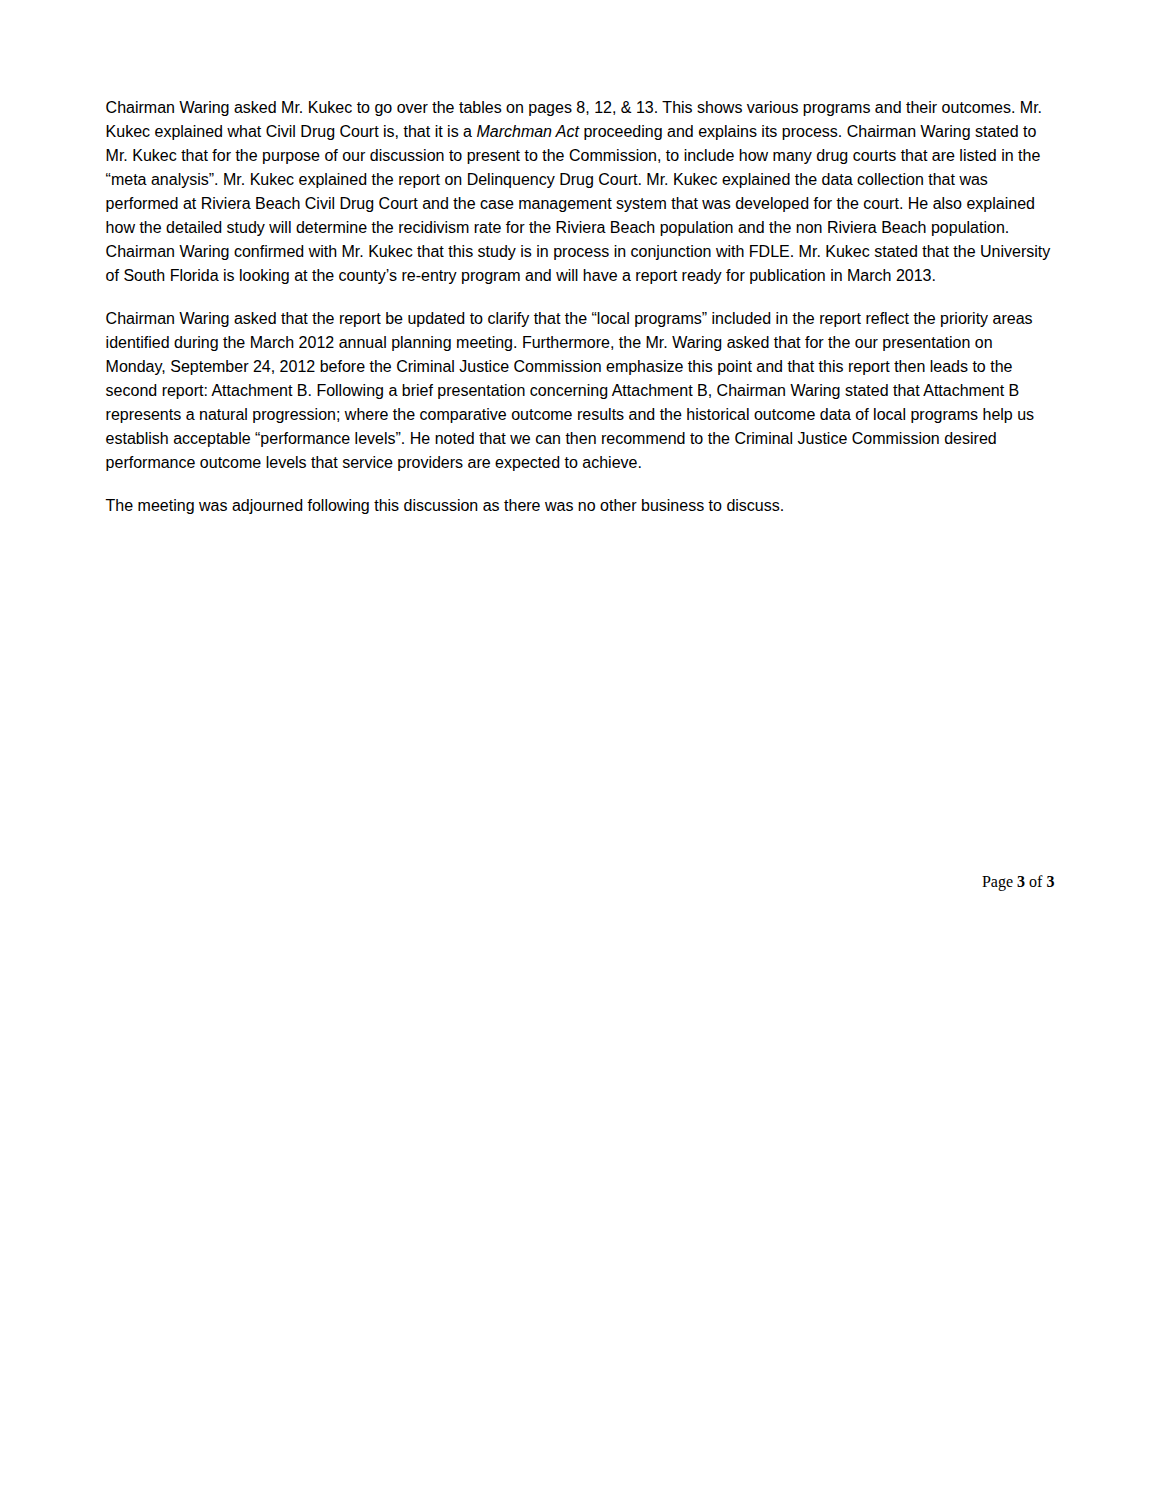Chairman Waring asked Mr. Kukec to go over the tables on pages 8, 12, & 13. This shows various programs and their outcomes. Mr. Kukec explained what Civil Drug Court is, that it is a Marchman Act proceeding and explains its process. Chairman Waring stated to Mr. Kukec that for the purpose of our discussion to present to the Commission, to include how many drug courts that are listed in the “meta analysis”. Mr. Kukec explained the report on Delinquency Drug Court. Mr. Kukec explained the data collection that was performed at Riviera Beach Civil Drug Court and the case management system that was developed for the court. He also explained how the detailed study will determine the recidivism rate for the Riviera Beach population and the non Riviera Beach population. Chairman Waring confirmed with Mr. Kukec that this study is in process in conjunction with FDLE. Mr. Kukec stated that the University of South Florida is looking at the county’s re-entry program and will have a report ready for publication in March 2013.
Chairman Waring asked that the report be updated to clarify that the “local programs” included in the report reflect the priority areas identified during the March 2012 annual planning meeting. Furthermore, the Mr. Waring asked that for the our presentation on Monday, September 24, 2012 before the Criminal Justice Commission emphasize this point and that this report then leads to the second report: Attachment B. Following a brief presentation concerning Attachment B, Chairman Waring stated that Attachment B represents a natural progression; where the comparative outcome results and the historical outcome data of local programs help us establish acceptable “performance levels”. He noted that we can then recommend to the Criminal Justice Commission desired performance outcome levels that service providers are expected to achieve.
The meeting was adjourned following this discussion as there was no other business to discuss.
Page 3 of 3